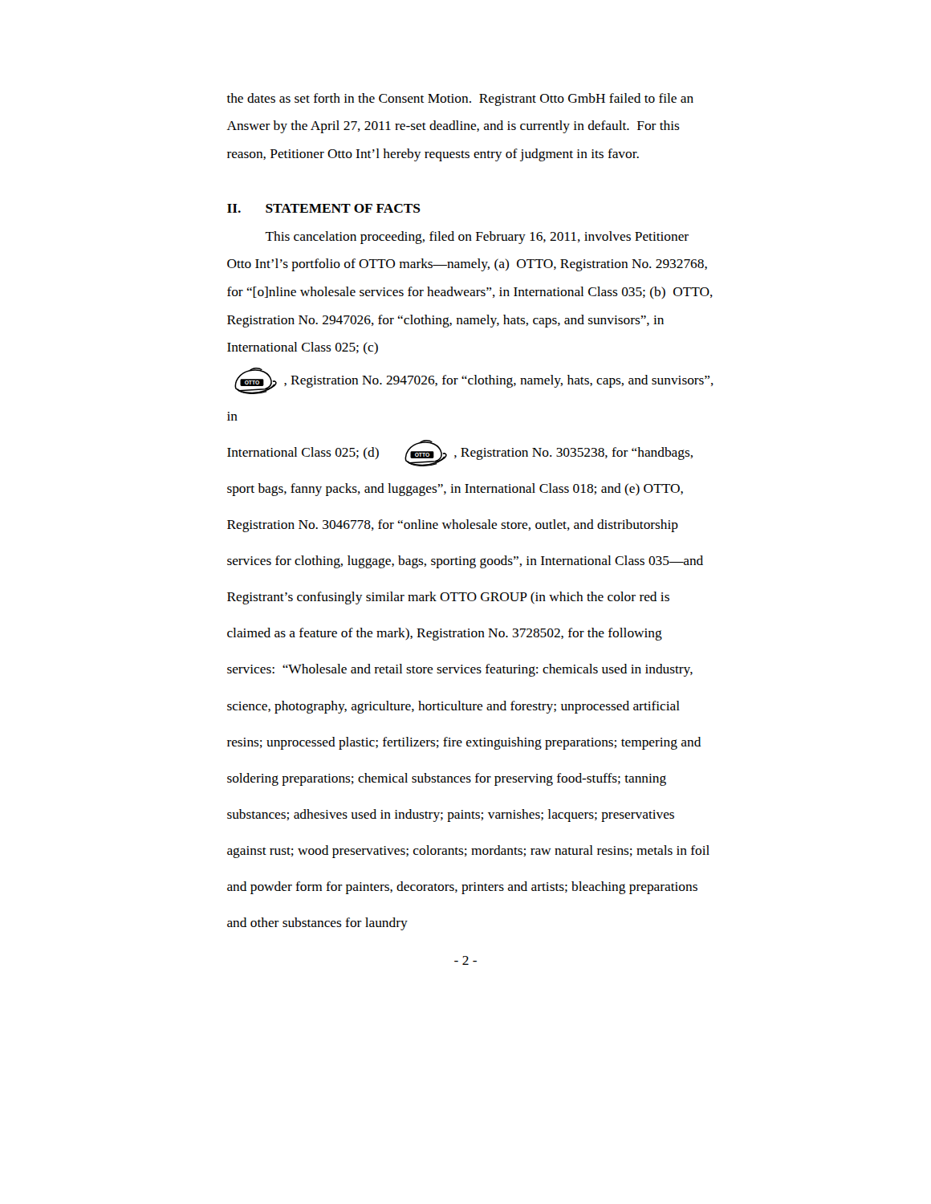the dates as set forth in the Consent Motion. Registrant Otto GmbH failed to file an Answer by the April 27, 2011 re-set deadline, and is currently in default. For this reason, Petitioner Otto Int’l hereby requests entry of judgment in its favor.
II. STATEMENT OF FACTS
This cancelation proceeding, filed on February 16, 2011, involves Petitioner Otto Int’l’s portfolio of OTTO marks—namely, (a) OTTO, Registration No. 2932768, for “[o]nline wholesale services for headwears”, in International Class 035; (b) OTTO, Registration No. 2947026, for “clothing, namely, hats, caps, and sunvisors”, in International Class 025; (c)
OTTO , Registration No. 2947026, for “clothing, namely, hats, caps, and sunvisors”, in
International Class 025; (d) OTTO , Registration No. 3035238, for “handbags, sport bags, fanny packs, and luggages”, in International Class 018; and (e) OTTO, Registration No. 3046778, for “online wholesale store, outlet, and distributorship services for clothing, luggage, bags, sporting goods”, in International Class 035—and Registrant’s confusingly similar mark OTTO GROUP (in which the color red is claimed as a feature of the mark), Registration No. 3728502, for the following services: “Wholesale and retail store services featuring: chemicals used in industry, science, photography, agriculture, horticulture and forestry; unprocessed artificial resins; unprocessed plastic; fertilizers; fire extinguishing preparations; tempering and soldering preparations; chemical substances for preserving food-stuffs; tanning substances; adhesives used in industry; paints; varnishes; lacquers; preservatives against rust; wood preservatives; colorants; mordants; raw natural resins; metals in foil and powder form for painters, decorators, printers and artists; bleaching preparations and other substances for laundry
- 2 -